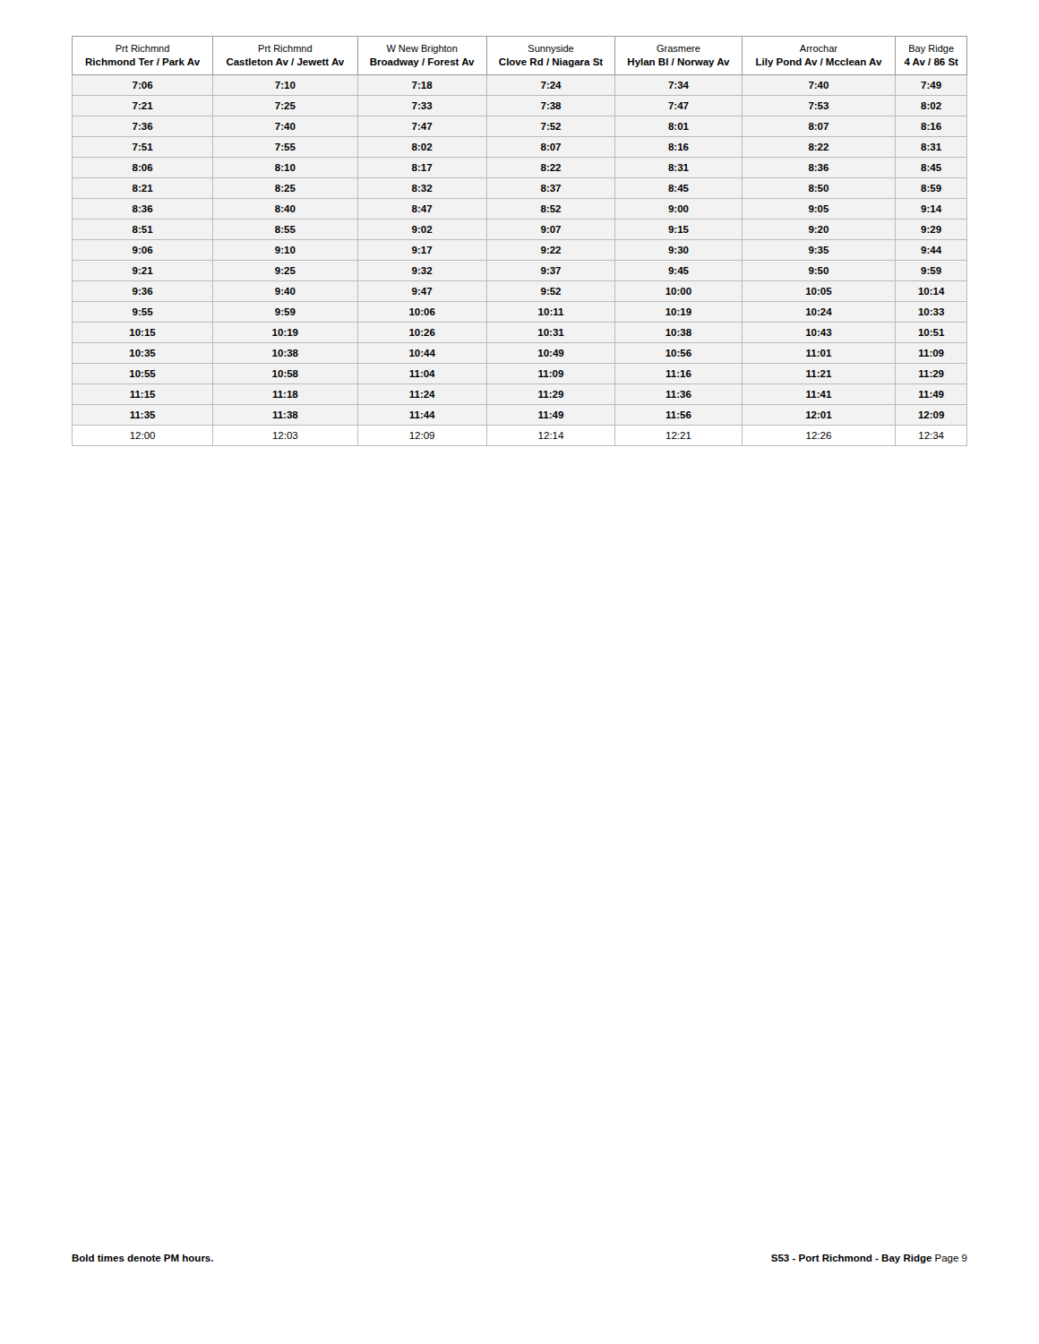| Prt Richmnd Richmond Ter / Park Av | Prt Richmnd Castleton Av / Jewett Av | W New Brighton Broadway / Forest Av | Sunnyside Clove Rd / Niagara St | Grasmere Hylan Bl / Norway Av | Arrochar Lily Pond Av / Mcclean Av | Bay Ridge 4 Av / 86 St |
| --- | --- | --- | --- | --- | --- | --- |
| 7:06 | 7:10 | 7:18 | 7:24 | 7:34 | 7:40 | 7:49 |
| 7:21 | 7:25 | 7:33 | 7:38 | 7:47 | 7:53 | 8:02 |
| 7:36 | 7:40 | 7:47 | 7:52 | 8:01 | 8:07 | 8:16 |
| 7:51 | 7:55 | 8:02 | 8:07 | 8:16 | 8:22 | 8:31 |
| 8:06 | 8:10 | 8:17 | 8:22 | 8:31 | 8:36 | 8:45 |
| 8:21 | 8:25 | 8:32 | 8:37 | 8:45 | 8:50 | 8:59 |
| 8:36 | 8:40 | 8:47 | 8:52 | 9:00 | 9:05 | 9:14 |
| 8:51 | 8:55 | 9:02 | 9:07 | 9:15 | 9:20 | 9:29 |
| 9:06 | 9:10 | 9:17 | 9:22 | 9:30 | 9:35 | 9:44 |
| 9:21 | 9:25 | 9:32 | 9:37 | 9:45 | 9:50 | 9:59 |
| 9:36 | 9:40 | 9:47 | 9:52 | 10:00 | 10:05 | 10:14 |
| 9:55 | 9:59 | 10:06 | 10:11 | 10:19 | 10:24 | 10:33 |
| 10:15 | 10:19 | 10:26 | 10:31 | 10:38 | 10:43 | 10:51 |
| 10:35 | 10:38 | 10:44 | 10:49 | 10:56 | 11:01 | 11:09 |
| 10:55 | 10:58 | 11:04 | 11:09 | 11:16 | 11:21 | 11:29 |
| 11:15 | 11:18 | 11:24 | 11:29 | 11:36 | 11:41 | 11:49 |
| 11:35 | 11:38 | 11:44 | 11:49 | 11:56 | 12:01 | 12:09 |
| 12:00 | 12:03 | 12:09 | 12:14 | 12:21 | 12:26 | 12:34 |
Bold times denote PM hours.
S53 - Port Richmond - Bay Ridge Page 9